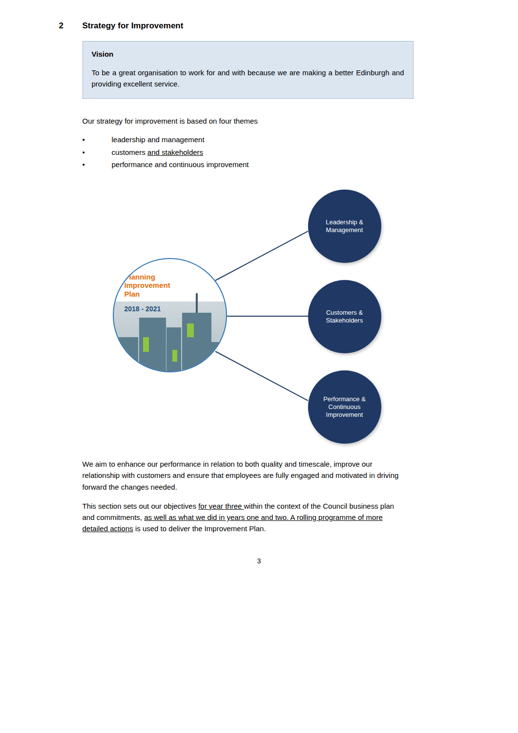2 Strategy for Improvement
Vision
To be a great organisation to work for and with because we are making a better Edinburgh and providing excellent service.
Our strategy for improvement is based on four themes
leadership and management
customers and stakeholders
performance and continuous improvement
Planning
Improvement
Plan
2018 - 2021
Leadership & Management
Customers & Stakeholders
Performance & Continuous Improvement
We aim to enhance our performance in relation to both quality and timescale, improve our relationship with customers and ensure that employees are fully engaged and motivated in driving forward the changes needed.
This section sets out our objectives for year three within the context of the Council business plan and commitments, as well as what we did in years one and two. A rolling programme of more detailed actions is used to deliver the Improvement Plan.
3